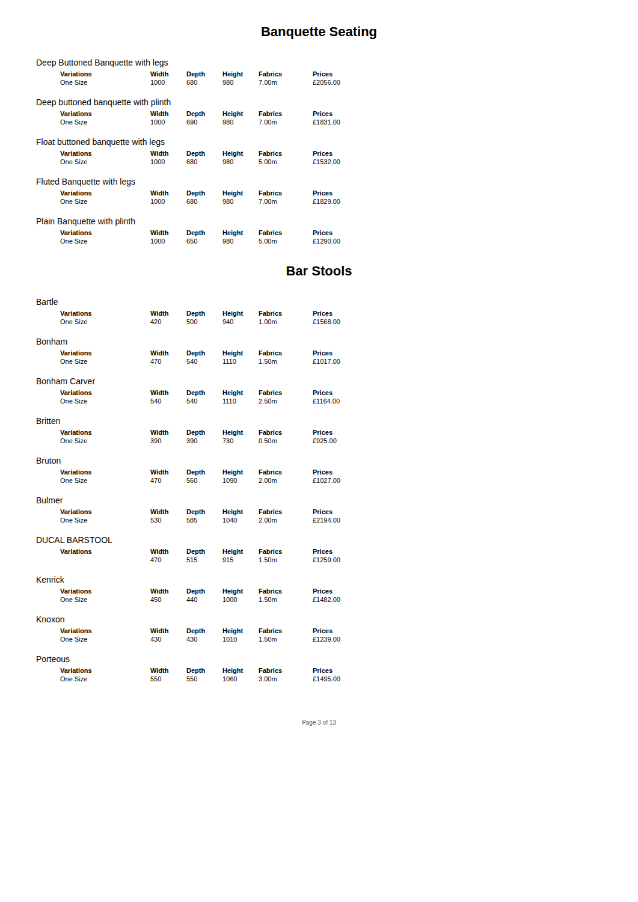Banquette Seating
Deep Buttoned Banquette with legs
| Variations | Width | Depth | Height | Fabrics | Prices |
| --- | --- | --- | --- | --- | --- |
| One Size | 1000 | 680 | 980 | 7.00m | £2056.00 |
Deep buttoned banquette with plinth
| Variations | Width | Depth | Height | Fabrics | Prices |
| --- | --- | --- | --- | --- | --- |
| One Size | 1000 | 690 | 980 | 7.00m | £1831.00 |
Float buttoned banquette with legs
| Variations | Width | Depth | Height | Fabrics | Prices |
| --- | --- | --- | --- | --- | --- |
| One Size | 1000 | 680 | 980 | 5.00m | £1532.00 |
Fluted Banquette with legs
| Variations | Width | Depth | Height | Fabrics | Prices |
| --- | --- | --- | --- | --- | --- |
| One Size | 1000 | 680 | 980 | 7.00m | £1829.00 |
Plain Banquette with plinth
| Variations | Width | Depth | Height | Fabrics | Prices |
| --- | --- | --- | --- | --- | --- |
| One Size | 1000 | 650 | 980 | 5.00m | £1290.00 |
Bar Stools
Bartle
| Variations | Width | Depth | Height | Fabrics | Prices |
| --- | --- | --- | --- | --- | --- |
| One Size | 420 | 500 | 940 | 1.00m | £1568.00 |
Bonham
| Variations | Width | Depth | Height | Fabrics | Prices |
| --- | --- | --- | --- | --- | --- |
| One Size | 470 | 540 | 1110 | 1.50m | £1017.00 |
Bonham Carver
| Variations | Width | Depth | Height | Fabrics | Prices |
| --- | --- | --- | --- | --- | --- |
| One Size | 540 | 540 | 1110 | 2.50m | £1164.00 |
Britten
| Variations | Width | Depth | Height | Fabrics | Prices |
| --- | --- | --- | --- | --- | --- |
| One Size | 390 | 390 | 730 | 0.50m | £925.00 |
Bruton
| Variations | Width | Depth | Height | Fabrics | Prices |
| --- | --- | --- | --- | --- | --- |
| One Size | 470 | 560 | 1090 | 2.00m | £1027.00 |
Bulmer
| Variations | Width | Depth | Height | Fabrics | Prices |
| --- | --- | --- | --- | --- | --- |
| One Size | 530 | 585 | 1040 | 2.00m | £2194.00 |
DUCAL BARSTOOL
| Variations | Width | Depth | Height | Fabrics | Prices |
| --- | --- | --- | --- | --- | --- |
| | 470 | 515 | 915 | 1.50m | £1259.00 |
Kenrick
| Variations | Width | Depth | Height | Fabrics | Prices |
| --- | --- | --- | --- | --- | --- |
| One Size | 450 | 440 | 1000 | 1.50m | £1482.00 |
Knoxon
| Variations | Width | Depth | Height | Fabrics | Prices |
| --- | --- | --- | --- | --- | --- |
| One Size | 430 | 430 | 1010 | 1.50m | £1239.00 |
Porteous
| Variations | Width | Depth | Height | Fabrics | Prices |
| --- | --- | --- | --- | --- | --- |
| One Size | 550 | 550 | 1060 | 3.00m | £1495.00 |
Page 3 of 13